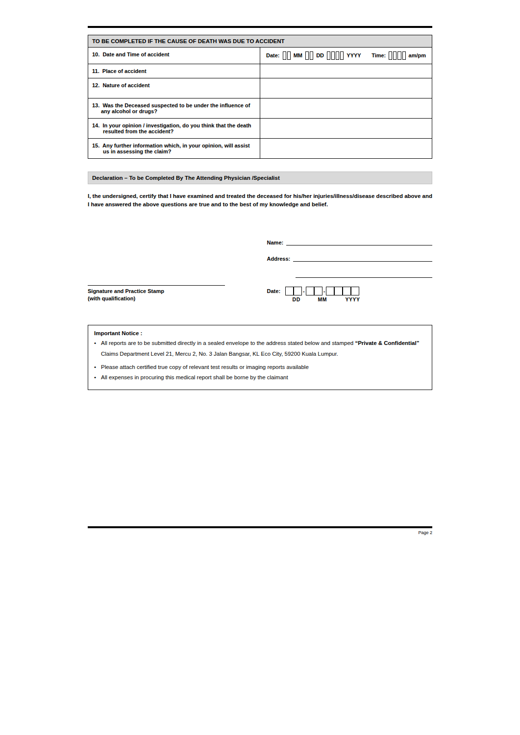| TO BE COMPLETED IF THE CAUSE OF DEATH WAS DUE TO ACCIDENT |
| --- |
| 10. Date and Time of accident | Date: MM DD YYYY Time: am/pm |
| 11. Place of accident | |
| 12. Nature of accident | |
| 13. Was the Deceased suspected to be under the influence of any alcohol or drugs? | |
| 14. In your opinion / investigation, do you think that the death resulted from the accident? | |
| 15. Any further information which, in your opinion, will assist us in assessing the claim? | |
Declaration – To be Completed By The Attending Physician /Specialist
I, the undersigned, certify that I have examined and treated the deceased for his/her injuries/illness/disease described above and I have answered the above questions are true and to the best of my knowledge and belief.
Signature and Practice Stamp
(with qualification)
Name:
Address:
Date: - -
DD MM YYYY
Important Notice :
All reports are to be submitted directly in a sealed envelope to the address stated below and stamped “Private & Confidential”
Claims Department Level 21, Mercu 2, No. 3 Jalan Bangsar, KL Eco City, 59200 Kuala Lumpur.
Please attach certified true copy of relevant test results or imaging reports available
All expenses in procuring this medical report shall be borne by the claimant
Page 2